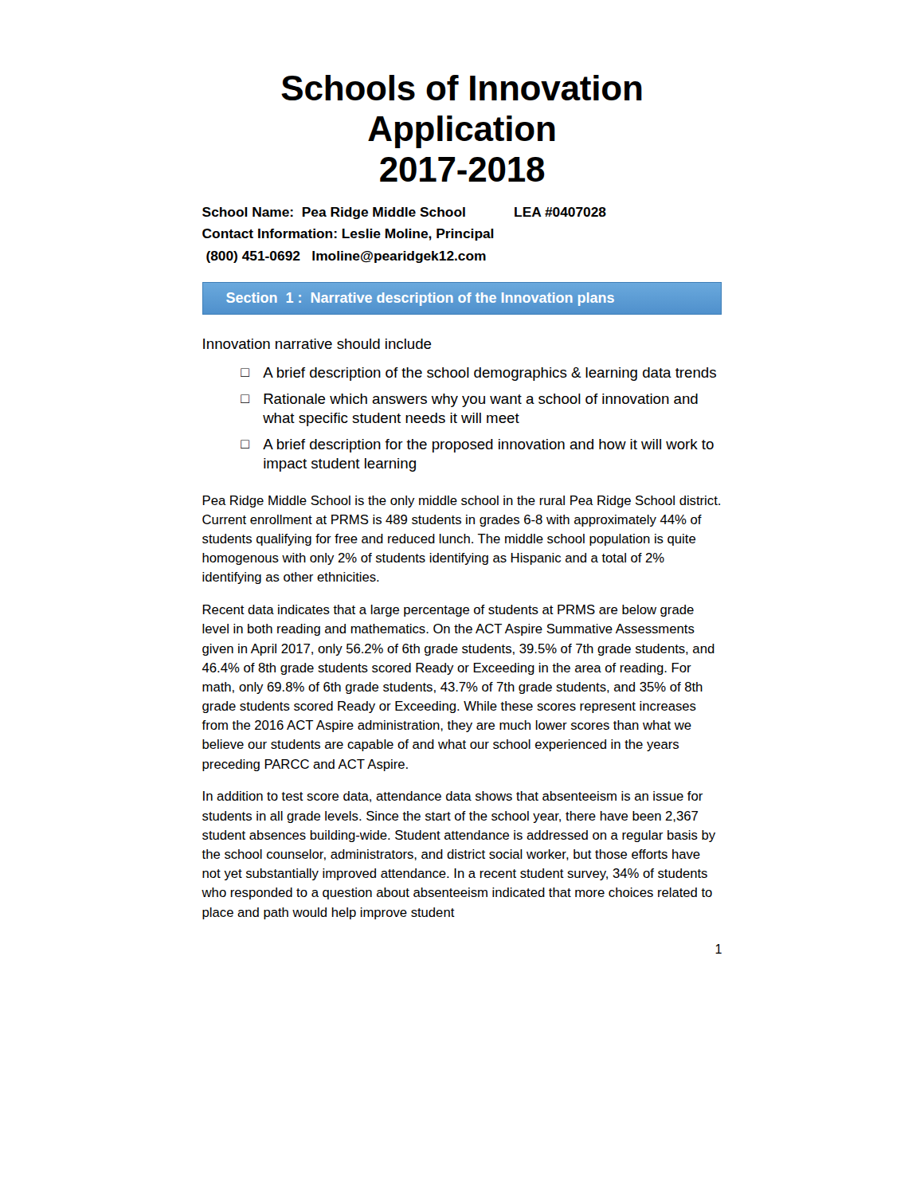Schools of Innovation Application
2017-2018
School Name: Pea Ridge Middle School LEA #0407028
Contact Information: Leslie Moline, Principal
(800) 451-0692 lmoline@pearidgek12.com
Section 1 : Narrative description of the Innovation plans
Innovation narrative should include
A brief description of the school demographics & learning data trends
Rationale which answers why you want a school of innovation and what specific student needs it will meet
A brief description for the proposed innovation and how it will work to impact student learning
Pea Ridge Middle School is the only middle school in the rural Pea Ridge School district. Current enrollment at PRMS is 489 students in grades 6-8 with approximately 44% of students qualifying for free and reduced lunch. The middle school population is quite homogenous with only 2% of students identifying as Hispanic and a total of 2% identifying as other ethnicities.
Recent data indicates that a large percentage of students at PRMS are below grade level in both reading and mathematics. On the ACT Aspire Summative Assessments given in April 2017, only 56.2% of 6th grade students, 39.5% of 7th grade students, and 46.4% of 8th grade students scored Ready or Exceeding in the area of reading. For math, only 69.8% of 6th grade students, 43.7% of 7th grade students, and 35% of 8th grade students scored Ready or Exceeding. While these scores represent increases from the 2016 ACT Aspire administration, they are much lower scores than what we believe our students are capable of and what our school experienced in the years preceding PARCC and ACT Aspire.
In addition to test score data, attendance data shows that absenteeism is an issue for students in all grade levels. Since the start of the school year, there have been 2,367 student absences building-wide. Student attendance is addressed on a regular basis by the school counselor, administrators, and district social worker, but those efforts have not yet substantially improved attendance. In a recent student survey, 34% of students who responded to a question about absenteeism indicated that more choices related to place and path would help improve student
1